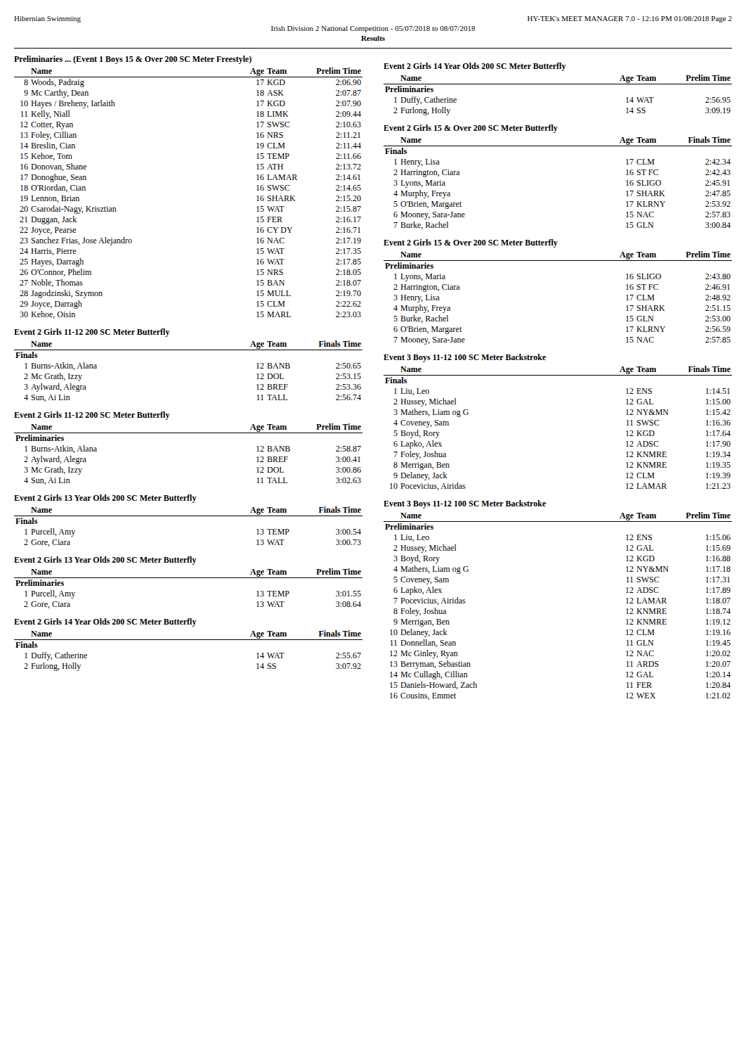Hibernian Swimming HY-TEK's MEET MANAGER 7.0 - 12:16 PM 01/08/2018 Page 2
Irish Division 2 National Competition - 05/07/2018 to 08/07/2018
Results
Preliminaries ... (Event 1 Boys 15 & Over 200 SC Meter Freestyle)
| | Name | Age | Team | Prelim Time |
| --- | --- | --- | --- | --- |
| 8 | Woods, Padraig | 17 | KGD | 2:06.90 |
| 9 | Mc Carthy, Dean | 18 | ASK | 2:07.87 |
| 10 | Hayes / Breheny, Iarlaith | 17 | KGD | 2:07.90 |
| 11 | Kelly, Niall | 18 | LIMK | 2:09.44 |
| 12 | Cotter, Ryan | 17 | SWSC | 2:10.63 |
| 13 | Foley, Cillian | 16 | NRS | 2:11.21 |
| 14 | Breslin, Cian | 19 | CLM | 2:11.44 |
| 15 | Kehoe, Tom | 15 | TEMP | 2:11.66 |
| 16 | Donovan, Shane | 15 | ATH | 2:13.72 |
| 17 | Donoghue, Sean | 16 | LAMAR | 2:14.61 |
| 18 | O'Riordan, Cian | 16 | SWSC | 2:14.65 |
| 19 | Lennon, Brian | 16 | SHARK | 2:15.20 |
| 20 | Csarodai-Nagy, Krisztian | 15 | WAT | 2:15.87 |
| 21 | Duggan, Jack | 15 | FER | 2:16.17 |
| 22 | Joyce, Pearse | 16 | CY DY | 2:16.71 |
| 23 | Sanchez Frias, Jose Alejandro | 16 | NAC | 2:17.19 |
| 24 | Harris, Pierre | 15 | WAT | 2:17.35 |
| 25 | Hayes, Darragh | 16 | WAT | 2:17.85 |
| 26 | O'Connor, Phelim | 15 | NRS | 2:18.05 |
| 27 | Noble, Thomas | 15 | BAN | 2:18.07 |
| 28 | Jagodzinski, Szymon | 15 | MULL | 2:19.70 |
| 29 | Joyce, Darragh | 15 | CLM | 2:22.62 |
| 30 | Kehoe, Oisin | 15 | MARL | 2:23.03 |
Event 2 Girls 11-12 200 SC Meter Butterfly
| | Name | Age | Team | Finals Time |
| --- | --- | --- | --- | --- |
| Finals |
| 1 | Burns-Atkin, Alana | 12 | BANB | 2:50.65 |
| 2 | Mc Grath, Izzy | 12 | DOL | 2:53.15 |
| 3 | Aylward, Alegra | 12 | BREF | 2:53.36 |
| 4 | Sun, Ai Lin | 11 | TALL | 2:56.74 |
Event 2 Girls 11-12 200 SC Meter Butterfly
| | Name | Age | Team | Prelim Time |
| --- | --- | --- | --- | --- |
| Preliminaries |
| 1 | Burns-Atkin, Alana | 12 | BANB | 2:58.87 |
| 2 | Aylward, Alegra | 12 | BREF | 3:00.41 |
| 3 | Mc Grath, Izzy | 12 | DOL | 3:00.86 |
| 4 | Sun, Ai Lin | 11 | TALL | 3:02.63 |
Event 2 Girls 13 Year Olds 200 SC Meter Butterfly
| | Name | Age | Team | Finals Time |
| --- | --- | --- | --- | --- |
| Finals |
| 1 | Purcell, Amy | 13 | TEMP | 3:00.54 |
| 2 | Gore, Ciara | 13 | WAT | 3:00.73 |
Event 2 Girls 13 Year Olds 200 SC Meter Butterfly
| | Name | Age | Team | Prelim Time |
| --- | --- | --- | --- | --- |
| Preliminaries |
| 1 | Purcell, Amy | 13 | TEMP | 3:01.55 |
| 2 | Gore, Ciara | 13 | WAT | 3:08.64 |
Event 2 Girls 14 Year Olds 200 SC Meter Butterfly
| | Name | Age | Team | Finals Time |
| --- | --- | --- | --- | --- |
| Finals |
| 1 | Duffy, Catherine | 14 | WAT | 2:55.67 |
| 2 | Furlong, Holly | 14 | SS | 3:07.92 |
Event 2 Girls 14 Year Olds 200 SC Meter Butterfly
| | Name | Age | Team | Prelim Time |
| --- | --- | --- | --- | --- |
| Preliminaries |
| 1 | Duffy, Catherine | 14 | WAT | 2:56.95 |
| 2 | Furlong, Holly | 14 | SS | 3:09.19 |
Event 2 Girls 15 & Over 200 SC Meter Butterfly
| | Name | Age | Team | Finals Time |
| --- | --- | --- | --- | --- |
| Finals |
| 1 | Henry, Lisa | 17 | CLM | 2:42.34 |
| 2 | Harrington, Ciara | 16 | ST FC | 2:42.43 |
| 3 | Lyons, Maria | 16 | SLIGO | 2:45.91 |
| 4 | Murphy, Freya | 17 | SHARK | 2:47.85 |
| 5 | O'Brien, Margaret | 17 | KLRNY | 2:53.92 |
| 6 | Mooney, Sara-Jane | 15 | NAC | 2:57.83 |
| 7 | Burke, Rachel | 15 | GLN | 3:00.84 |
Event 2 Girls 15 & Over 200 SC Meter Butterfly
| | Name | Age | Team | Prelim Time |
| --- | --- | --- | --- | --- |
| Preliminaries |
| 1 | Lyons, Maria | 16 | SLIGO | 2:43.80 |
| 2 | Harrington, Ciara | 16 | ST FC | 2:46.91 |
| 3 | Henry, Lisa | 17 | CLM | 2:48.92 |
| 4 | Murphy, Freya | 17 | SHARK | 2:51.15 |
| 5 | Burke, Rachel | 15 | GLN | 2:53.00 |
| 6 | O'Brien, Margaret | 17 | KLRNY | 2:56.59 |
| 7 | Mooney, Sara-Jane | 15 | NAC | 2:57.85 |
Event 3 Boys 11-12 100 SC Meter Backstroke
| | Name | Age | Team | Finals Time |
| --- | --- | --- | --- | --- |
| Finals |
| 1 | Liu, Leo | 12 | ENS | 1:14.51 |
| 2 | Hussey, Michael | 12 | GAL | 1:15.00 |
| 3 | Mathers, Liam og G | 12 | NY&MN | 1:15.42 |
| 4 | Coveney, Sam | 11 | SWSC | 1:16.36 |
| 5 | Boyd, Rory | 12 | KGD | 1:17.64 |
| 6 | Lapko, Alex | 12 | ADSC | 1:17.90 |
| 7 | Foley, Joshua | 12 | KNMRE | 1:19.34 |
| 8 | Merrigan, Ben | 12 | KNMRE | 1:19.35 |
| 9 | Delaney, Jack | 12 | CLM | 1:19.39 |
| 10 | Pocevicius, Airidas | 12 | LAMAR | 1:21.23 |
Event 3 Boys 11-12 100 SC Meter Backstroke
| | Name | Age | Team | Prelim Time |
| --- | --- | --- | --- | --- |
| Preliminaries |
| 1 | Liu, Leo | 12 | ENS | 1:15.06 |
| 2 | Hussey, Michael | 12 | GAL | 1:15.69 |
| 3 | Boyd, Rory | 12 | KGD | 1:16.88 |
| 4 | Mathers, Liam og G | 12 | NY&MN | 1:17.18 |
| 5 | Coveney, Sam | 11 | SWSC | 1:17.31 |
| 6 | Lapko, Alex | 12 | ADSC | 1:17.89 |
| 7 | Pocevicius, Airidas | 12 | LAMAR | 1:18.07 |
| 8 | Foley, Joshua | 12 | KNMRE | 1:18.74 |
| 9 | Merrigan, Ben | 12 | KNMRE | 1:19.12 |
| 10 | Delaney, Jack | 12 | CLM | 1:19.16 |
| 11 | Donnellan, Sean | 11 | GLN | 1:19.45 |
| 12 | Mc Ginley, Ryan | 12 | NAC | 1:20.02 |
| 13 | Berryman, Sebastian | 11 | ARDS | 1:20.07 |
| 14 | Mc Cullagh, Cillian | 12 | GAL | 1:20.14 |
| 15 | Daniels-Howard, Zach | 11 | FER | 1:20.84 |
| 16 | Cousins, Emmet | 12 | WEX | 1:21.02 |